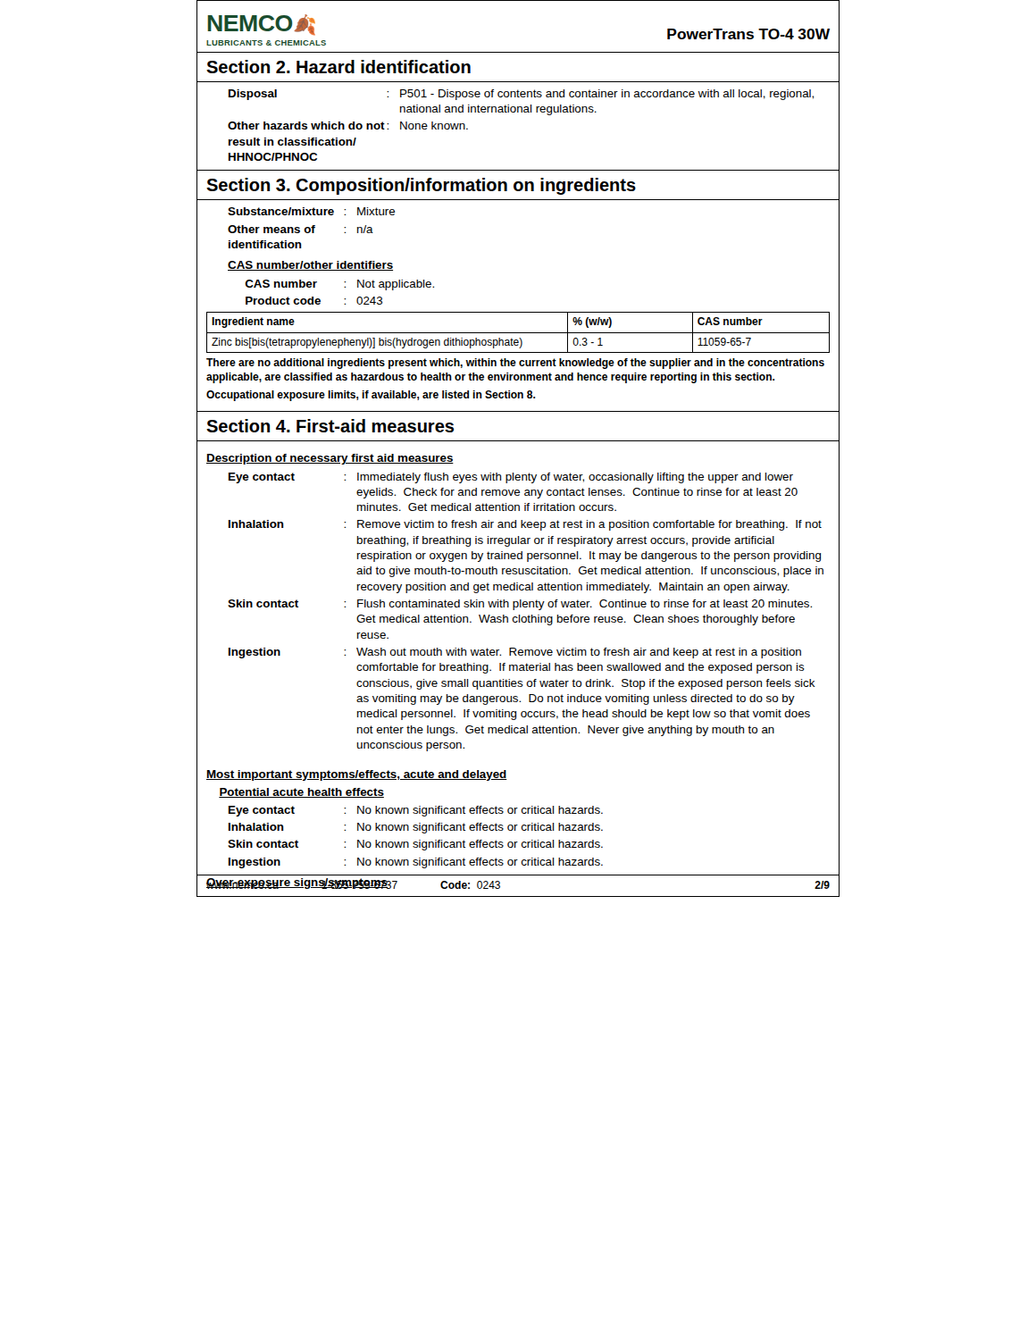NEMCO🍂
LUBRICANTS & CHEMICALS
PowerTrans TO-4 30W
Section 2. Hazard identification
Disposal
:
P501 - Dispose of contents and container in accordance with all local, regional, national and international regulations.
Other hazards which do not result in classification/
HHNOC/PHNOC
:
None known.
Section 3. Composition/information on ingredients
Substance/mixture
:
Mixture
Other means of identification
:
n/a
CAS number/other identifiers
CAS number
:
Not applicable.
Product code
:
0243
| Ingredient name | % (w/w) | CAS number |
| --- | --- | --- |
| Zinc bis[bis(tetrapropylenephenyl)] bis(hydrogen dithiophosphate) | 0.3 - 1 | 11059-65-7 |
There are no additional ingredients present which, within the current knowledge of the supplier and in the concentrations applicable, are classified as hazardous to health or the environment and hence require reporting in this section.
Occupational exposure limits, if available, are listed in Section 8.
Section 4. First-aid measures
Description of necessary first aid measures
Eye contact
:
Immediately flush eyes with plenty of water, occasionally lifting the upper and lower eyelids. Check for and remove any contact lenses. Continue to rinse for at least 20 minutes. Get medical attention if irritation occurs.
Inhalation
:
Remove victim to fresh air and keep at rest in a position comfortable for breathing. If not breathing, if breathing is irregular or if respiratory arrest occurs, provide artificial respiration or oxygen by trained personnel. It may be dangerous to the person providing aid to give mouth-to-mouth resuscitation. Get medical attention. If unconscious, place in recovery position and get medical attention immediately. Maintain an open airway.
Skin contact
:
Flush contaminated skin with plenty of water. Continue to rinse for at least 20 minutes. Get medical attention. Wash clothing before reuse. Clean shoes thoroughly before reuse.
Ingestion
:
Wash out mouth with water. Remove victim to fresh air and keep at rest in a position comfortable for breathing. If material has been swallowed and the exposed person is conscious, give small quantities of water to drink. Stop if the exposed person feels sick as vomiting may be dangerous. Do not induce vomiting unless directed to do so by medical personnel. If vomiting occurs, the head should be kept low so that vomit does not enter the lungs. Get medical attention. Never give anything by mouth to an unconscious person.
Most important symptoms/effects, acute and delayed
Potential acute health effects
Eye contact
:
No known significant effects or critical hazards.
Inhalation
:
No known significant effects or critical hazards.
Skin contact
:
No known significant effects or critical hazards.
Ingestion
:
No known significant effects or critical hazards.
Over-exposure signs/symptoms
www.nemco.ca 1-855-755-6737 Code: 0243
2/9